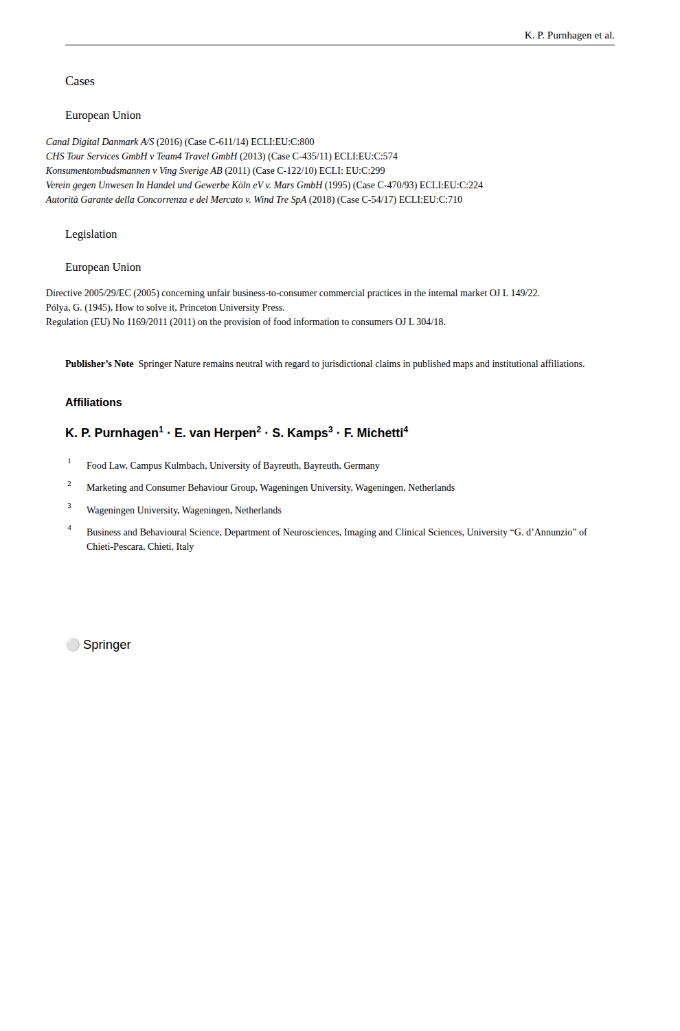K. P. Purnhagen et al.
Cases
European Union
Canal Digital Danmark A/S (2016) (Case C-611/14) ECLI:EU:C:800
CHS Tour Services GmbH v Team4 Travel GmbH (2013) (Case C-435/11) ECLI:EU:C:574
Konsumentombudsmannen v Ving Sverige AB (2011) (Case C-122/10) ECLI: EU:C:299
Verein gegen Unwesen In Handel und Gewerbe Köln eV v. Mars GmbH (1995) (Case C-470/93) ECLI:EU:C:224
Autorità Garante della Concorrenza e del Mercato v. Wind Tre SpA (2018) (Case C-54/17) ECLI:EU:C:710
Legislation
European Union
Directive 2005/29/EC (2005) concerning unfair business-to-consumer commercial practices in the internal market OJ L 149/22.
Pólya, G. (1945), How to solve it, Princeton University Press.
Regulation (EU) No 1169/2011 (2011) on the provision of food information to consumers OJ L 304/18.
Publisher’s Note Springer Nature remains neutral with regard to jurisdictional claims in published maps and institutional affiliations.
Affiliations
K. P. Purnhagen1 · E. van Herpen2 · S. Kamps3 · F. Michetti4
Food Law, Campus Kulmbach, University of Bayreuth, Bayreuth, Germany
Marketing and Consumer Behaviour Group, Wageningen University, Wageningen, Netherlands
Wageningen University, Wageningen, Netherlands
Business and Behavioural Science, Department of Neurosciences, Imaging and Clinical Sciences, University “G. d’Annunzio” of Chieti-Pescara, Chieti, Italy
⚪Springer